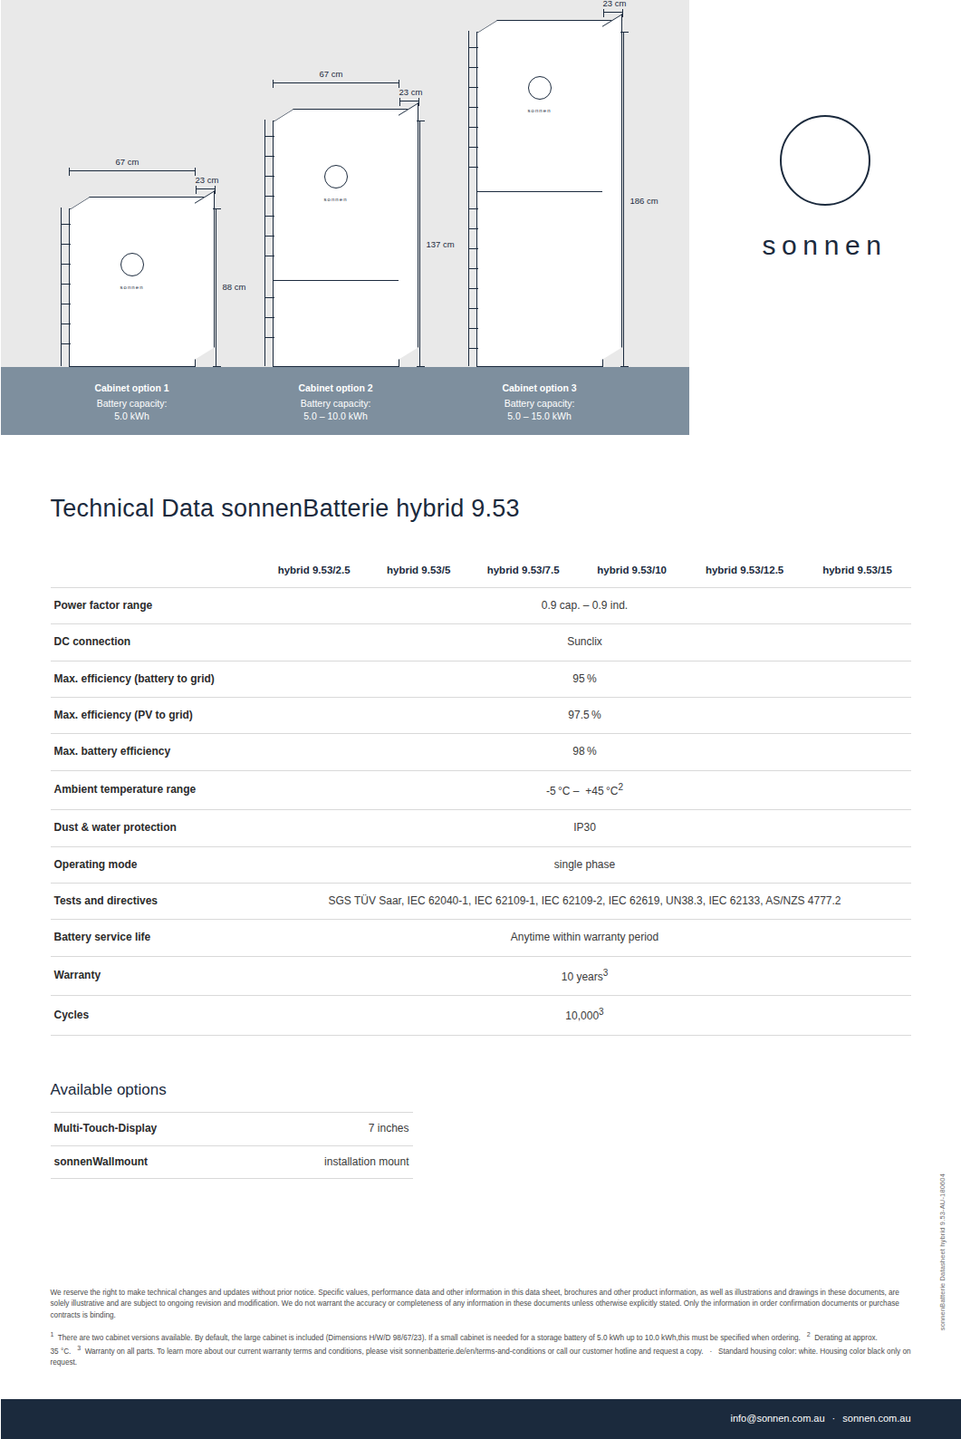sonnen
67 cm
23 cm
88 cm
Cabinet option 1 Battery capacity:
5.0 kWh
sonnen
67 cm
23 cm
137 cm
Cabinet option 2 Battery capacity:
5.0 – 10.0 kWh
sonnen
67 cm
23 cm
186 cm
Cabinet option 3 Battery capacity:
5.0 – 15.0 kWh
sonnen
Technical Data sonnenBatterie hybrid 9.53
| | hybrid 9.53/2.5 | hybrid 9.53/5 | hybrid 9.53/7.5 | hybrid 9.53/10 | hybrid 9.53/12.5 | hybrid 9.53/15 |
| --- | --- | --- | --- | --- | --- | --- |
| Power factor range | 0.9 cap. – 0.9 ind. |
| DC connection | Sunclix |
| Max. efficiency (battery to grid) | 95 % |
| Max. efficiency (PV to grid) | 97.5 % |
| Max. battery efficiency | 98 % |
| Ambient temperature range | -5 °C – +45 °C 2 |
| Dust & water protection | IP30 |
| Operating mode | single phase |
| Tests and directives | SGS TÜV Saar, IEC 62040-1, IEC 62109-1, IEC 62109-2, IEC 62619, UN38.3, IEC 62133, AS/NZS 4777.2 |
| Battery service life | Anytime within warranty period |
| Warranty | 10 years 3 |
| Cycles | 10,000 3 |
Available options
| Multi-Touch-Display | 7 inches |
| sonnenWallmount | installation mount |
We reserve the right to make technical changes and updates without prior notice. Specific values, performance data and other information in this data sheet, brochures and other product information, as well as illustrations and drawings in these documents, are solely illustrative and are subject to ongoing revision and modification. We do not warrant the accuracy or completeness of any information in these documents unless otherwise explicitly stated. Only the information in order confirmation documents or purchase contracts is binding.
1 There are two cabinet versions available. By default, the large cabinet is included (Dimensions H/W/D 98/67/23). If a small cabinet is needed for a storage battery of 5.0 kWh up to 10.0 kWh,this must be specified when ordering. 2 Derating at approx. 35 °C. 3 Warranty on all parts. To learn more about our current warranty terms and conditions, please visit sonnenbatterie.de/en/terms-and-conditions or call our customer hotline and request a copy. · Standard housing color: white. Housing color black only on request.
sonnenBatterie Datasheet hybrid 9.53-AU-180604
info@sonnen.com.au·sonnen.com.au